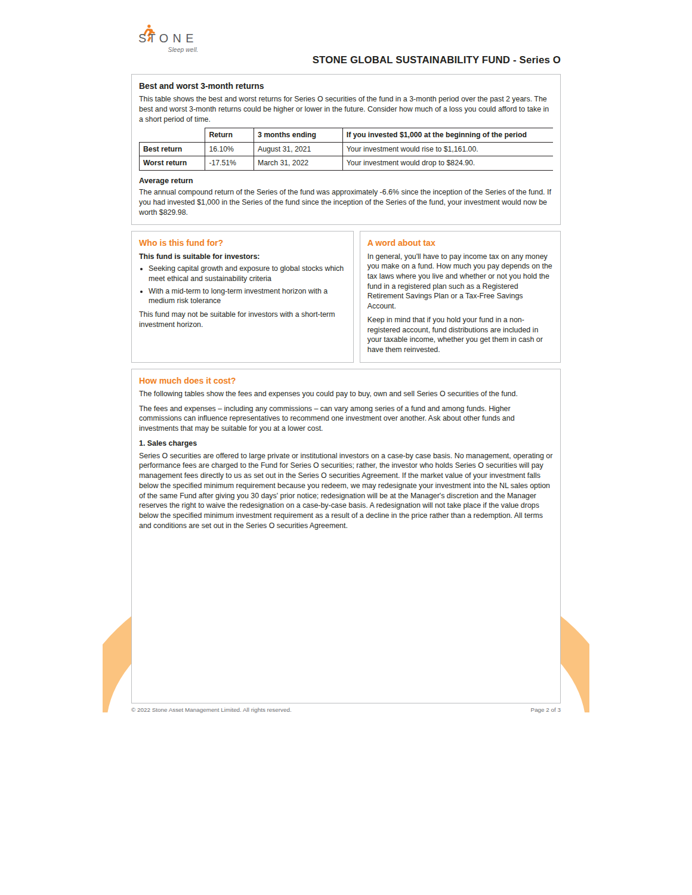S T O N E
Sleep well.
STONE GLOBAL SUSTAINABILITY FUND - Series O
Best and worst 3-month returns
This table shows the best and worst returns for Series O securities of the fund in a 3-month period over the past 2 years. The best and worst 3-month returns could be higher or lower in the future. Consider how much of a loss you could afford to take in a short period of time.
| | Return | 3 months ending | If you invested $1,000 at the beginning of the period |
| --- | --- | --- | --- |
| Best return | 16.10% | August 31, 2021 | Your investment would rise to $1,161.00. |
| Worst return | -17.51% | March 31, 2022 | Your investment would drop to $824.90. |
Average return
The annual compound return of the Series of the fund was approximately -6.6% since the inception of the Series of the fund. If you had invested $1,000 in the Series of the fund since the inception of the Series of the fund, your investment would now be worth $829.98.
Who is this fund for?
This fund is suitable for investors:
Seeking capital growth and exposure to global stocks which meet ethical and sustainability criteria
With a mid-term to long-term investment horizon with a medium risk tolerance
This fund may not be suitable for investors with a short-term investment horizon.
A word about tax
In general, you'll have to pay income tax on any money you make on a fund. How much you pay depends on the tax laws where you live and whether or not you hold the fund in a registered plan such as a Registered Retirement Savings Plan or a Tax-Free Savings Account.
Keep in mind that if you hold your fund in a non-registered account, fund distributions are included in your taxable income, whether you get them in cash or have them reinvested.
How much does it cost?
The following tables show the fees and expenses you could pay to buy, own and sell Series O securities of the fund.
The fees and expenses – including any commissions – can vary among series of a fund and among funds. Higher commissions can influence representatives to recommend one investment over another. Ask about other funds and investments that may be suitable for you at a lower cost.
1. Sales charges
Series O securities are offered to large private or institutional investors on a case-by case basis. No management, operating or performance fees are charged to the Fund for Series O securities; rather, the investor who holds Series O securities will pay management fees directly to us as set out in the Series O securities Agreement. If the market value of your investment falls below the specified minimum requirement because you redeem, we may redesignate your investment into the NL sales option of the same Fund after giving you 30 days' prior notice; redesignation will be at the Manager's discretion and the Manager reserves the right to waive the redesignation on a case-by-case basis. A redesignation will not take place if the value drops below the specified minimum investment requirement as a result of a decline in the price rather than a redemption. All terms and conditions are set out in the Series O securities Agreement.
© 2022 Stone Asset Management Limited. All rights reserved. Page 2 of 3